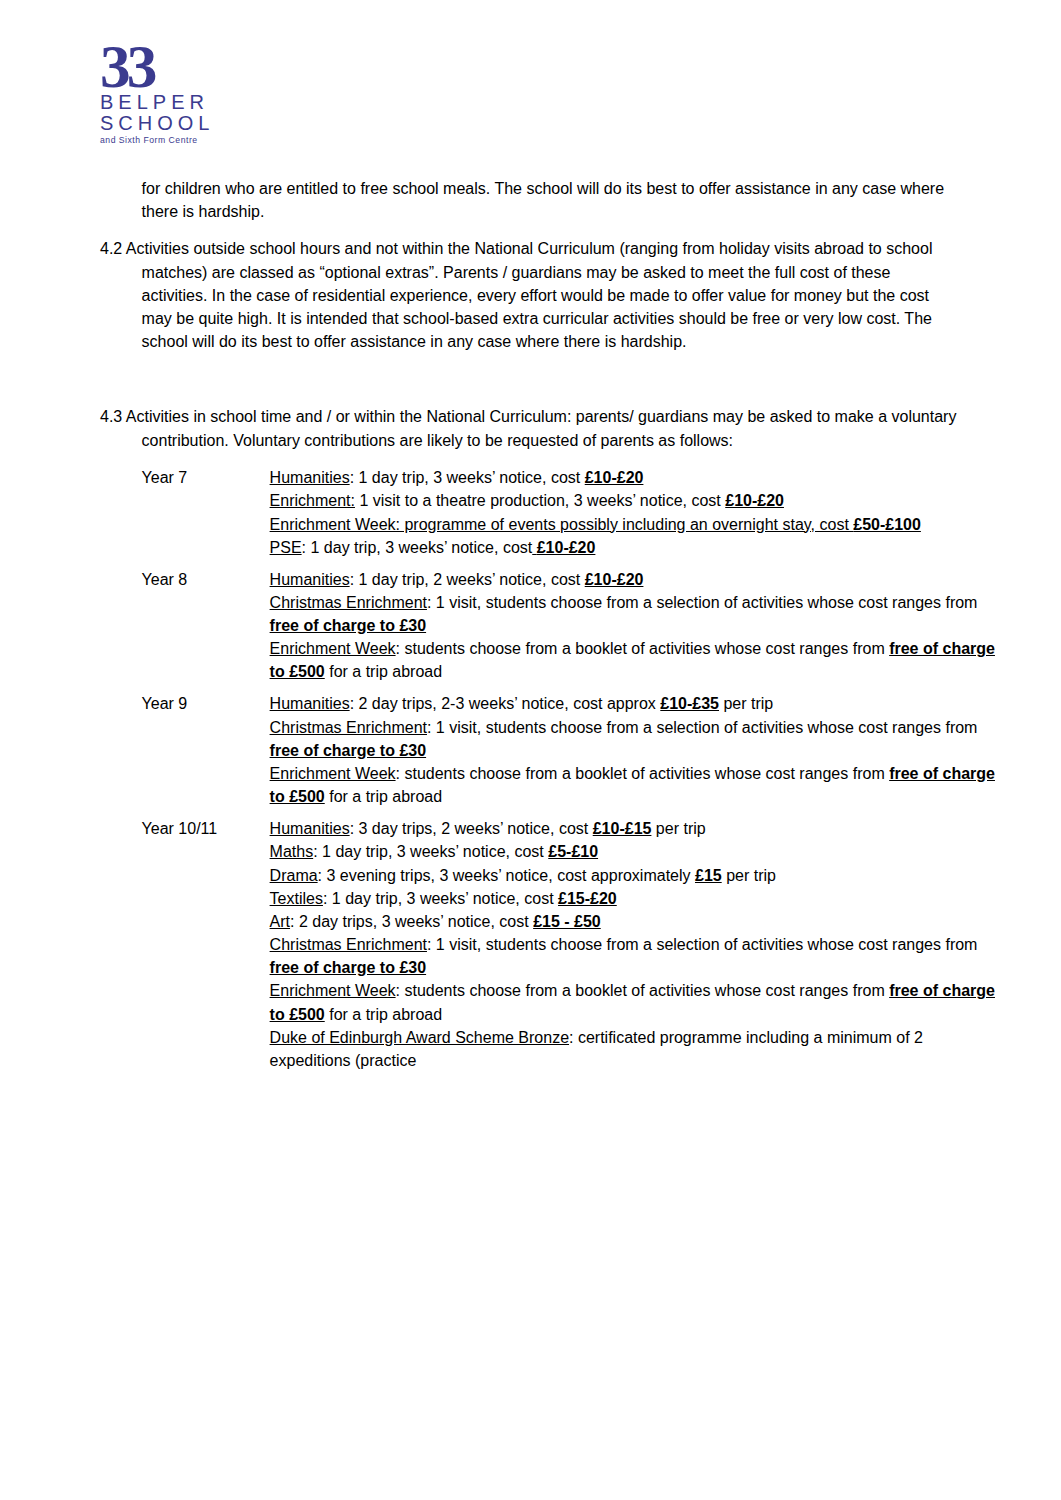33
BELPER
SCHOOL
and Sixth Form Centre
for children who are entitled to free school meals. The school will do its best to offer assistance in any case where there is hardship.
4.2 Activities outside school hours and not within the National Curriculum (ranging from holiday visits abroad to school matches) are classed as “optional extras”. Parents / guardians may be asked to meet the full cost of these activities. In the case of residential experience, every effort would be made to offer value for money but the cost may be quite high. It is intended that school-based extra curricular activities should be free or very low cost. The school will do its best to offer assistance in any case where there is hardship.
4.3 Activities in school time and / or within the National Curriculum: parents/ guardians may be asked to make a voluntary contribution. Voluntary contributions are likely to be requested of parents as follows:
| Year 7 | Humanities : 1 day trip, 3 weeks’ notice, cost £10-£20 Enrichment: 1 visit to a theatre production, 3 weeks’ notice, cost £10-£20 Enrichment Week: programme of events possibly including an overnight stay, cost £50-£100 PSE : 1 day trip, 3 weeks’ notice, cost £10-£20 |
| Year 8 | Humanities : 1 day trip, 2 weeks’ notice, cost £10-£20 Christmas Enrichment : 1 visit, students choose from a selection of activities whose cost ranges from free of charge to £30 Enrichment Week : students choose from a booklet of activities whose cost ranges from free of charge to £500 for a trip abroad |
| Year 9 | Humanities : 2 day trips, 2-3 weeks’ notice, cost approx £10-£35 per trip Christmas Enrichment : 1 visit, students choose from a selection of activities whose cost ranges from free of charge to £30 Enrichment Week : students choose from a booklet of activities whose cost ranges from free of charge to £500 for a trip abroad |
| Year 10/11 | Humanities : 3 day trips, 2 weeks’ notice, cost £10-£15 per trip Maths : 1 day trip, 3 weeks’ notice, cost £5-£10 Drama : 3 evening trips, 3 weeks’ notice, cost approximately £15 per trip Textiles : 1 day trip, 3 weeks’ notice, cost £15-£20 Art : 2 day trips, 3 weeks’ notice, cost £15 - £50 Christmas Enrichment : 1 visit, students choose from a selection of activities whose cost ranges from free of charge to £30 Enrichment Week : students choose from a booklet of activities whose cost ranges from free of charge to £500 for a trip abroad Duke of Edinburgh Award Scheme Bronze : certificated programme including a minimum of 2 expeditions (practice |